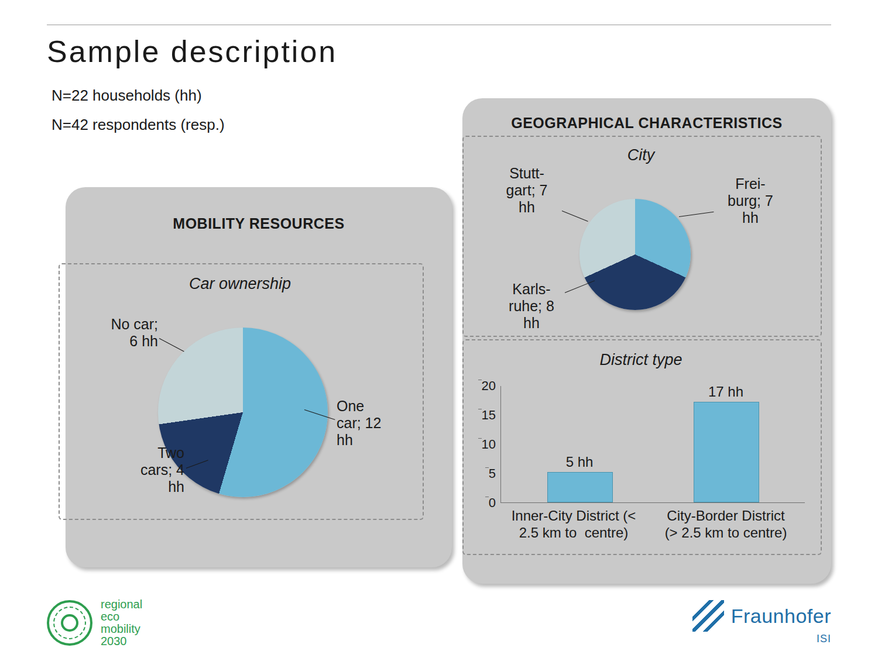Sample description
N=22 households (hh)
N=42 respondents (resp.)
MOBILITY RESOURCES
Car ownership
No car;
6 hh
Two
cars; 4
hh
One
car; 12
hh
GEOGRAPHICAL CHARACTERISTICS
City
Stutt-
gart; 7
hh
Frei-
burg; 7
hh
Karls-
ruhe; 8
hh
District type
20
15
10
5
0
5 hh
17 hh
Inner-City District (<
2.5 km to centre)
City-Border District
(> 2.5 km to centre)
regional
eco
mobility
2030
Fraunhofer
ISI